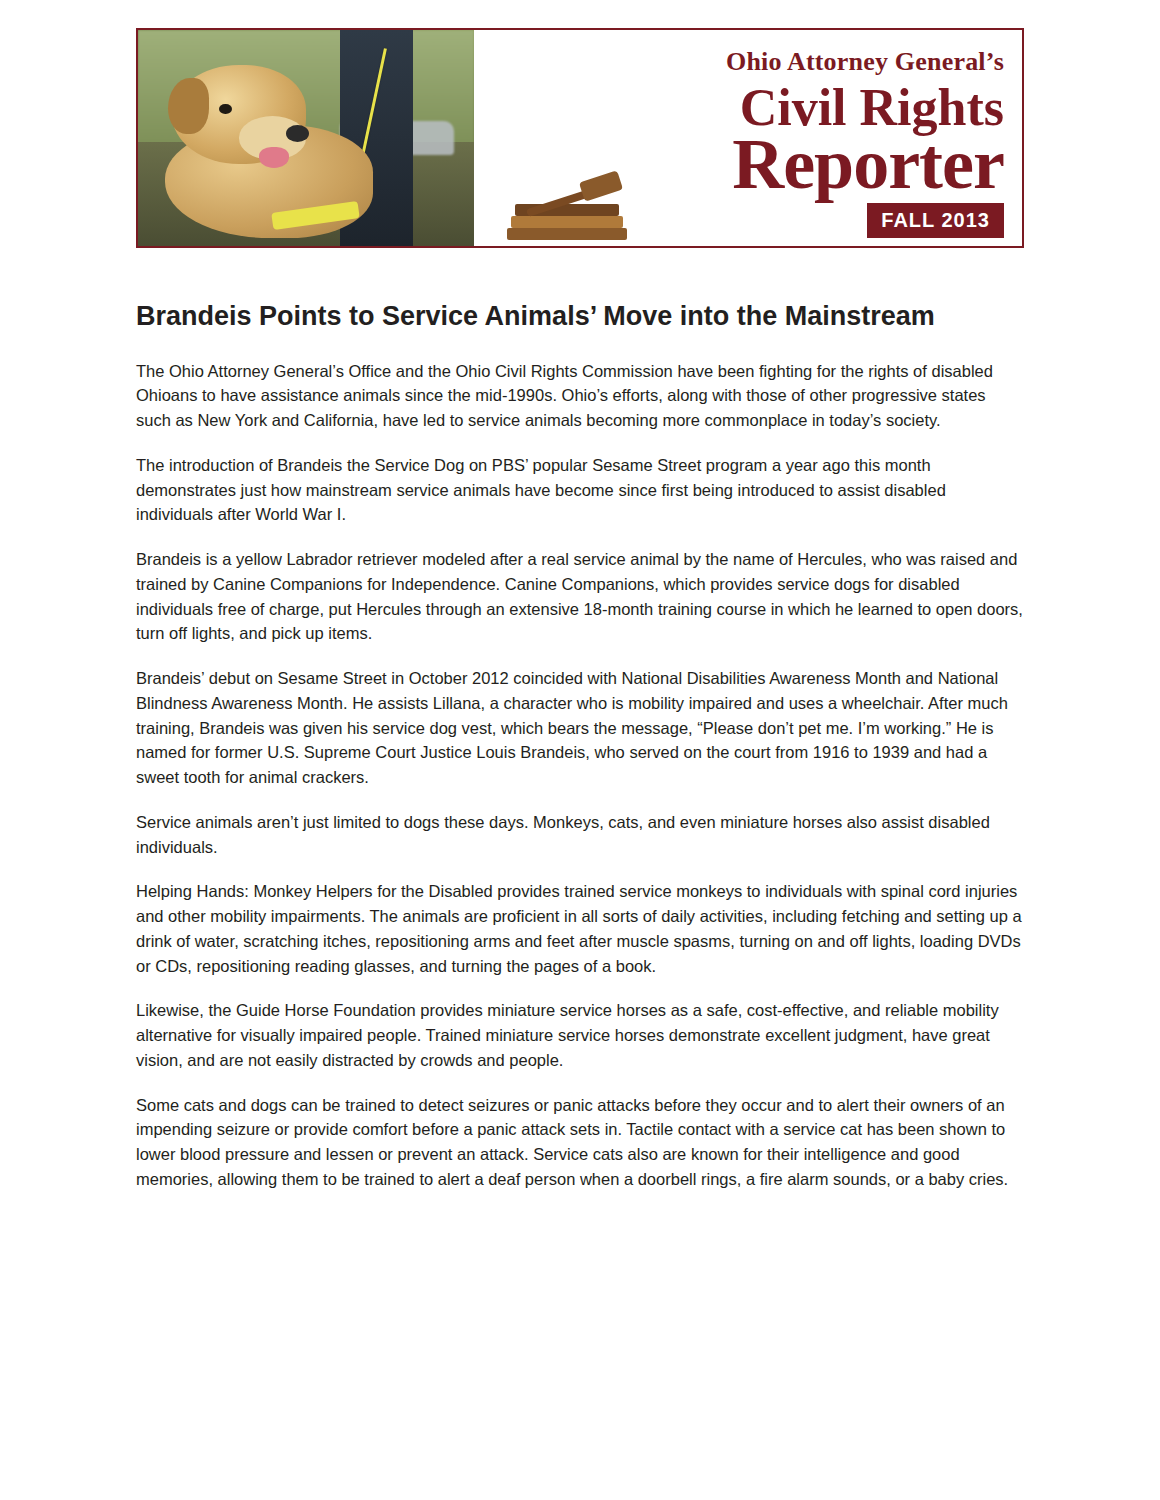Ohio Attorney General’s
Civil Rights
Reporter
FALL 2013
Brandeis Points to Service Animals’ Move into the Mainstream
The Ohio Attorney General’s Office and the Ohio Civil Rights Commission have been fighting for the rights of disabled Ohioans to have assistance animals since the mid-1990s. Ohio’s efforts, along with those of other progressive states such as New York and California, have led to service animals becoming more commonplace in today’s society.
The introduction of Brandeis the Service Dog on PBS’ popular Sesame Street program a year ago this month demonstrates just how mainstream service animals have become since first being introduced to assist disabled individuals after World War I.
Brandeis is a yellow Labrador retriever modeled after a real service animal by the name of Hercules, who was raised and trained by Canine Companions for Independence. Canine Companions, which provides service dogs for disabled individuals free of charge, put Hercules through an extensive 18-month training course in which he learned to open doors, turn off lights, and pick up items.
Brandeis’ debut on Sesame Street in October 2012 coincided with National Disabilities Awareness Month and National Blindness Awareness Month. He assists Lillana, a character who is mobility impaired and uses a wheelchair. After much training, Brandeis was given his service dog vest, which bears the message, “Please don’t pet me. I’m working.” He is named for former U.S. Supreme Court Justice Louis Brandeis, who served on the court from 1916 to 1939 and had a sweet tooth for animal crackers.
Service animals aren’t just limited to dogs these days. Monkeys, cats, and even miniature horses also assist disabled individuals.
Helping Hands: Monkey Helpers for the Disabled provides trained service monkeys to individuals with spinal cord injuries and other mobility impairments. The animals are proficient in all sorts of daily activities, including fetching and setting up a drink of water, scratching itches, repositioning arms and feet after muscle spasms, turning on and off lights, loading DVDs or CDs, repositioning reading glasses, and turning the pages of a book.
Likewise, the Guide Horse Foundation provides miniature service horses as a safe, cost-effective, and reliable mobility alternative for visually impaired people. Trained miniature service horses demonstrate excellent judgment, have great vision, and are not easily distracted by crowds and people.
Some cats and dogs can be trained to detect seizures or panic attacks before they occur and to alert their owners of an impending seizure or provide comfort before a panic attack sets in. Tactile contact with a service cat has been shown to lower blood pressure and lessen or prevent an attack. Service cats also are known for their intelligence and good memories, allowing them to be trained to alert a deaf person when a doorbell rings, a fire alarm sounds, or a baby cries.